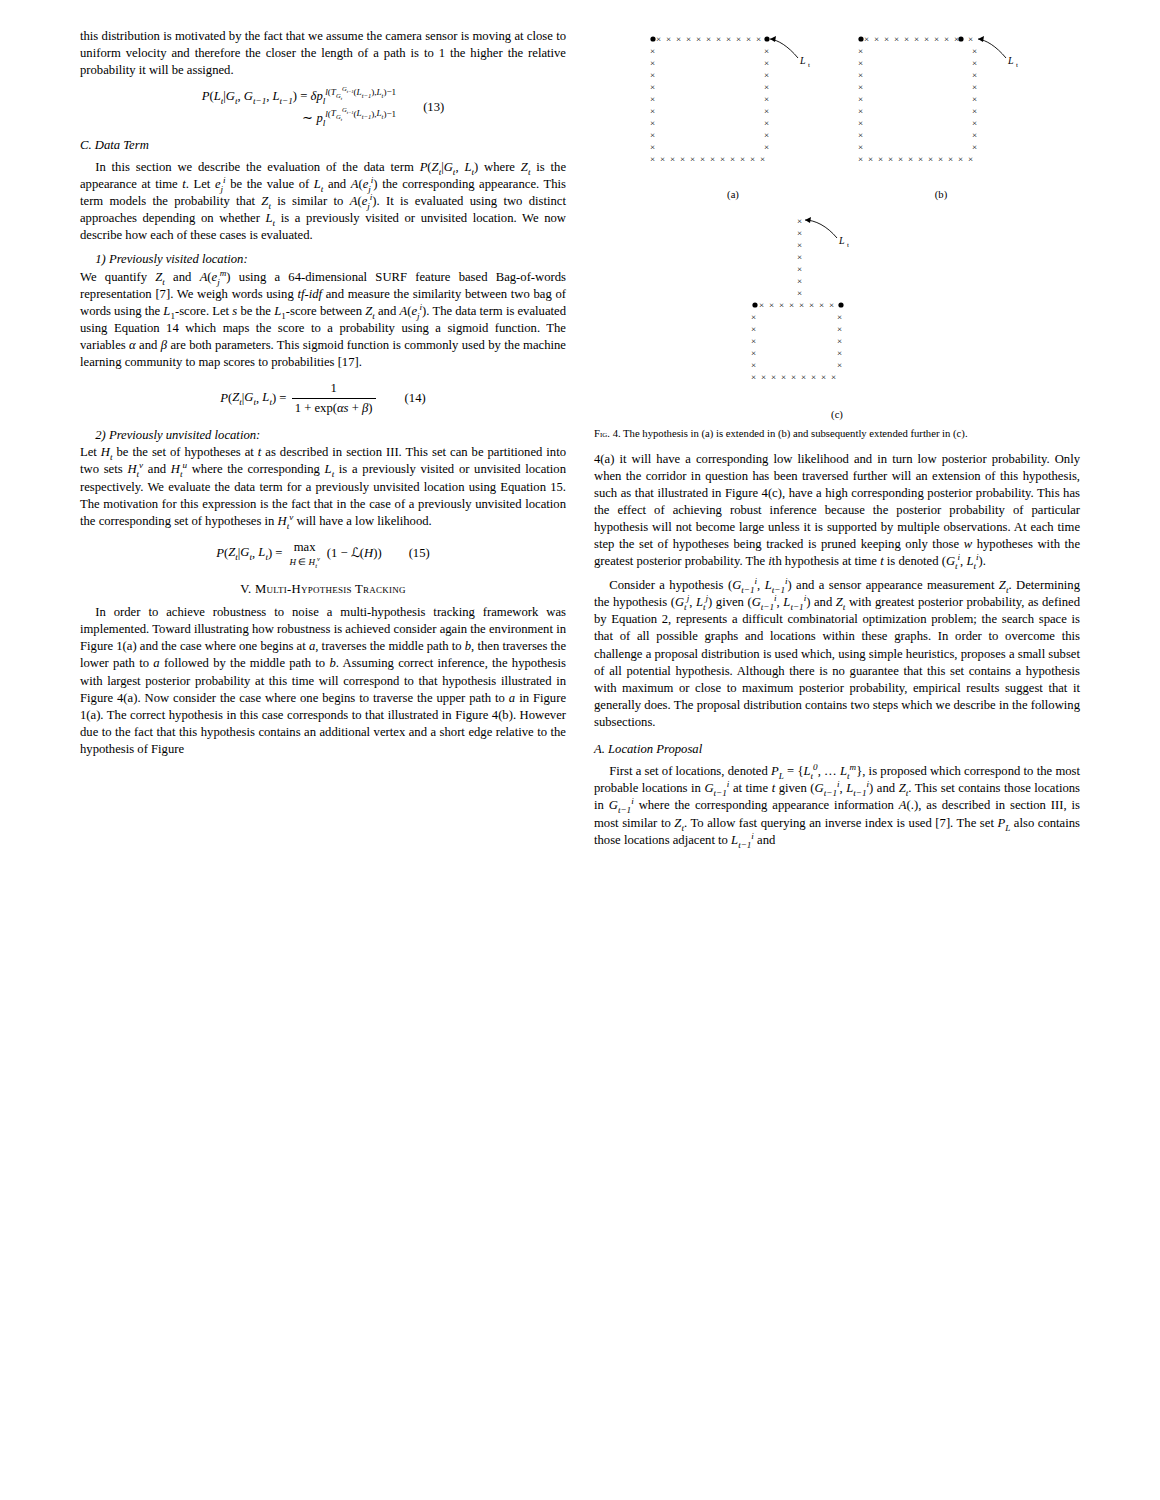this distribution is motivated by the fact that we assume the camera sensor is moving at close to uniform velocity and therefore the closer the length of a path is to 1 the higher the relative probability it will be assigned.
P(Lt|Gt, Gt−1, Lt−1) = δpll(TGtGt−1(Lt−1),Lt)−1
∼ pll(TGtGt−1(Lt−1),Lt)−1
(13)
C. Data Term
In this section we describe the evaluation of the data term P(Zt|Gt, Lt) where Zt is the appearance at time t. Let eji be the value of Lt and A(eji) the corresponding appearance. This term models the probability that Zt is similar to A(eji). It is evaluated using two distinct approaches depending on whether Lt is a previously visited or unvisited location. We now describe how each of these cases is evaluated.
1) Previously visited location:
We quantify Zt and A(ejm) using a 64-dimensional SURF feature based Bag-of-words representation [7]. We weigh words using tf-idf and measure the similarity between two bag of words using the L1-score. Let s be the L1-score between Zt and A(eji). The data term is evaluated using Equation 14 which maps the score to a probability using a sigmoid function. The variables α and β are both parameters. This sigmoid function is commonly used by the machine learning community to map scores to probabilities [17].
P(Zt|Gt, Lt) = 1 1 + exp(αs + β)
(14)
2) Previously unvisited location:
Let Ht be the set of hypotheses at t as described in section III. This set can be partitioned into two sets Htv and Htu where the corresponding Lt is a previously visited or unvisited location respectively. We evaluate the data term for a previously unvisited location using Equation 15. The motivation for this expression is the fact that in the case of a previously unvisited location the corresponding set of hypotheses in Htv will have a low likelihood.
P(Zt|Gt, Lt) = max H ∈ Htv (1 − ℒ(H))
(15)
V. Multi-Hypothesis Tracking
In order to achieve robustness to noise a multi-hypothesis tracking framework was implemented. Toward illustrating how robustness is achieved consider again the environment in Figure 1(a) and the case where one begins at a, traverses the middle path to b, then traverses the lower path to a followed by the middle path to b. Assuming correct inference, the hypothesis with largest posterior probability at this time will correspond to that hypothesis illustrated in Figure 4(a). Now consider the case where one begins to traverse the upper path to a in Figure 1(a). The correct hypothesis in this case corresponds to that illustrated in Figure 4(b). However due to the fact that this hypothesis contains an additional vertex and a short edge relative to the hypothesis of Figure
××××××××××× ××××××××× ××××××××× ×××××××××××× L t
(a)
×××××××××× ××××××××× ××××××××× ×××××××××××× × L t
(b)
××××××× L t ×××××××× ××××× ××××× ×××××××××
(c)
Fig. 4. The hypothesis in (a) is extended in (b) and subsequently extended further in (c).
4(a) it will have a corresponding low likelihood and in turn low posterior probability. Only when the corridor in question has been traversed further will an extension of this hypothesis, such as that illustrated in Figure 4(c), have a high corresponding posterior probability. This has the effect of achieving robust inference because the posterior probability of particular hypothesis will not become large unless it is supported by multiple observations. At each time step the set of hypotheses being tracked is pruned keeping only those w hypotheses with the greatest posterior probability. The ith hypothesis at time t is denoted (Gti, Lti).
Consider a hypothesis (Gt−1i, Lt−1i) and a sensor appearance measurement Zt. Determining the hypothesis (Gtj, Ltj) given (Gt−1i, Lt−1i) and Zt with greatest posterior probability, as defined by Equation 2, represents a difficult combinatorial optimization problem; the search space is that of all possible graphs and locations within these graphs. In order to overcome this challenge a proposal distribution is used which, using simple heuristics, proposes a small subset of all potential hypothesis. Although there is no guarantee that this set contains a hypothesis with maximum or close to maximum posterior probability, empirical results suggest that it generally does. The proposal distribution contains two steps which we describe in the following subsections.
A. Location Proposal
First a set of locations, denoted PL = {Lt0, … Ltm}, is proposed which correspond to the most probable locations in Gt−1i at time t given (Gt−1i, Lt−1i) and Zt. This set contains those locations in Gt−1i where the corresponding appearance information A(.), as described in section III, is most similar to Zt. To allow fast querying an inverse index is used [7]. The set PL also contains those locations adjacent to Lt−1i and